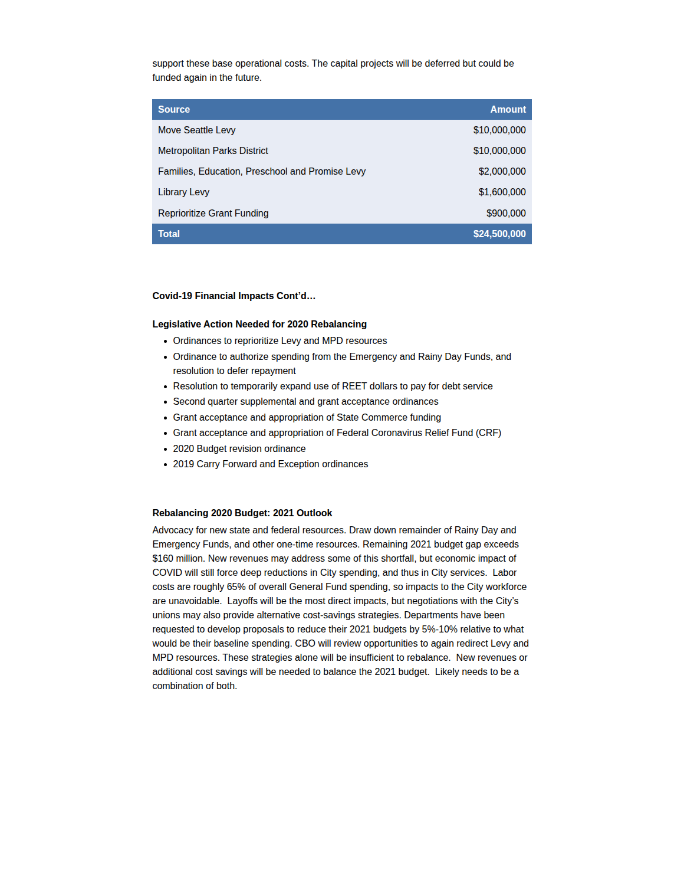support these base operational costs. The capital projects will be deferred but could be funded again in the future.
| Source | Amount |
| --- | --- |
| Move Seattle Levy | $10,000,000 |
| Metropolitan Parks District | $10,000,000 |
| Families, Education, Preschool and Promise Levy | $2,000,000 |
| Library Levy | $1,600,000 |
| Reprioritize Grant Funding | $900,000 |
| Total | $24,500,000 |
Covid-19 Financial Impacts Cont’d…
Legislative Action Needed for 2020 Rebalancing
Ordinances to reprioritize Levy and MPD resources
Ordinance to authorize spending from the Emergency and Rainy Day Funds, and resolution to defer repayment
Resolution to temporarily expand use of REET dollars to pay for debt service
Second quarter supplemental and grant acceptance ordinances
Grant acceptance and appropriation of State Commerce funding
Grant acceptance and appropriation of Federal Coronavirus Relief Fund (CRF)
2020 Budget revision ordinance
2019 Carry Forward and Exception ordinances
Rebalancing 2020 Budget: 2021 Outlook
Advocacy for new state and federal resources. Draw down remainder of Rainy Day and Emergency Funds, and other one-time resources. Remaining 2021 budget gap exceeds $160 million. New revenues may address some of this shortfall, but economic impact of COVID will still force deep reductions in City spending, and thus in City services. Labor costs are roughly 65% of overall General Fund spending, so impacts to the City workforce are unavoidable. Layoffs will be the most direct impacts, but negotiations with the City’s unions may also provide alternative cost-savings strategies. Departments have been requested to develop proposals to reduce their 2021 budgets by 5%-10% relative to what would be their baseline spending. CBO will review opportunities to again redirect Levy and MPD resources. These strategies alone will be insufficient to rebalance. New revenues or additional cost savings will be needed to balance the 2021 budget. Likely needs to be a combination of both.